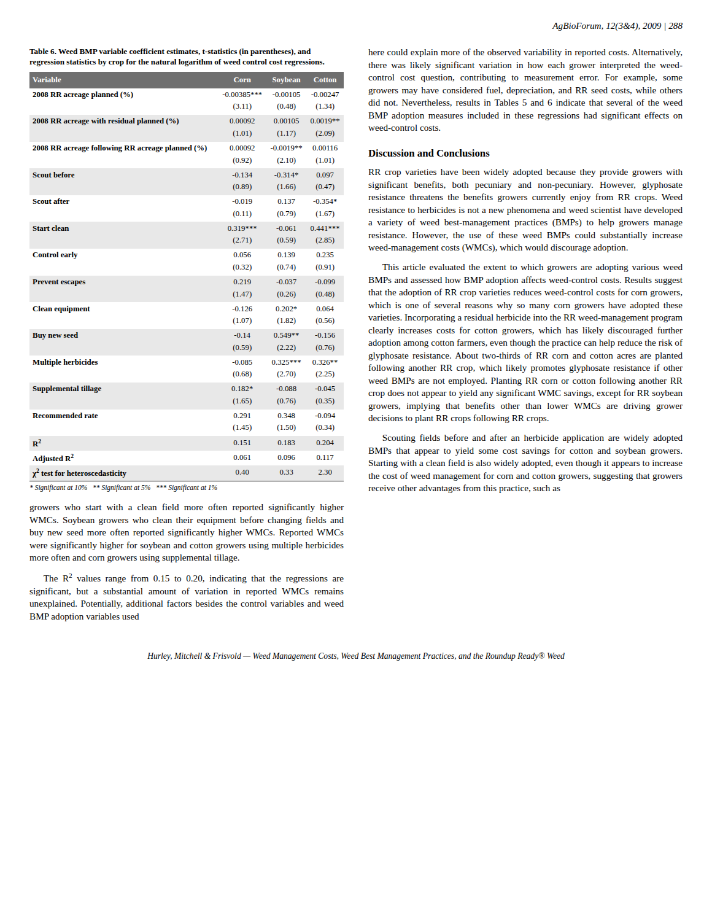AgBioForum, 12(3&4), 2009 | 288
Table 6. Weed BMP variable coefficient estimates, t-statistics (in parentheses), and regression statistics by crop for the natural logarithm of weed control cost regressions.
| Variable | Corn | Soybean | Cotton |
| --- | --- | --- | --- |
| 2008 RR acreage planned (%) | -0.00385*** | -0.00105 | -0.00247 |
| (3.11) | (0.48) | (1.34) |
| 2008 RR acreage with residual planned (%) | 0.00092 | 0.00105 | 0.0019** |
| (1.01) | (1.17) | (2.09) |
| 2008 RR acreage following RR acreage planned (%) | 0.00092 | -0.0019** | 0.00116 |
| (0.92) | (2.10) | (1.01) |
| Scout before | -0.134 | -0.314* | 0.097 |
| (0.89) | (1.66) | (0.47) |
| Scout after | -0.019 | 0.137 | -0.354* |
| (0.11) | (0.79) | (1.67) |
| Start clean | 0.319*** | -0.061 | 0.441*** |
| (2.71) | (0.59) | (2.85) |
| Control early | 0.056 | 0.139 | 0.235 |
| (0.32) | (0.74) | (0.91) |
| Prevent escapes | 0.219 | -0.037 | -0.099 |
| (1.47) | (0.26) | (0.48) |
| Clean equipment | -0.126 | 0.202* | 0.064 |
| (1.07) | (1.82) | (0.56) |
| Buy new seed | -0.14 | 0.549** | -0.156 |
| (0.59) | (2.22) | (0.76) |
| Multiple herbicides | -0.085 | 0.325*** | 0.326** |
| (0.68) | (2.70) | (2.25) |
| Supplemental tillage | 0.182* | -0.088 | -0.045 |
| (1.65) | (0.76) | (0.35) |
| Recommended rate | 0.291 | 0.348 | -0.094 |
| (1.45) | (1.50) | (0.34) |
| R 2 | 0.151 | 0.183 | 0.204 |
| Adjusted R 2 | 0.061 | 0.096 | 0.117 |
| χ 2 test for heteroscedasticity | 0.40 | 0.33 | 2.30 |
* Significant at 10% ** Significant at 5% *** Significant at 1%
growers who start with a clean field more often reported significantly higher WMCs. Soybean growers who clean their equipment before changing fields and buy new seed more often reported significantly higher WMCs. Reported WMCs were significantly higher for soybean and cotton growers using multiple herbicides more often and corn growers using supplemental tillage.
The R2 values range from 0.15 to 0.20, indicating that the regressions are significant, but a substantial amount of variation in reported WMCs remains unexplained. Potentially, additional factors besides the control variables and weed BMP adoption variables used
here could explain more of the observed variability in reported costs. Alternatively, there was likely significant variation in how each grower interpreted the weed-control cost question, contributing to measurement error. For example, some growers may have considered fuel, depreciation, and RR seed costs, while others did not. Nevertheless, results in Tables 5 and 6 indicate that several of the weed BMP adoption measures included in these regressions had significant effects on weed-control costs.
Discussion and Conclusions
RR crop varieties have been widely adopted because they provide growers with significant benefits, both pecuniary and non-pecuniary. However, glyphosate resistance threatens the benefits growers currently enjoy from RR crops. Weed resistance to herbicides is not a new phenomena and weed scientist have developed a variety of weed best-management practices (BMPs) to help growers manage resistance. However, the use of these weed BMPs could substantially increase weed-management costs (WMCs), which would discourage adoption.
This article evaluated the extent to which growers are adopting various weed BMPs and assessed how BMP adoption affects weed-control costs. Results suggest that the adoption of RR crop varieties reduces weed-control costs for corn growers, which is one of several reasons why so many corn growers have adopted these varieties. Incorporating a residual herbicide into the RR weed-management program clearly increases costs for cotton growers, which has likely discouraged further adoption among cotton farmers, even though the practice can help reduce the risk of glyphosate resistance. About two-thirds of RR corn and cotton acres are planted following another RR crop, which likely promotes glyphosate resistance if other weed BMPs are not employed. Planting RR corn or cotton following another RR crop does not appear to yield any significant WMC savings, except for RR soybean growers, implying that benefits other than lower WMCs are driving grower decisions to plant RR crops following RR crops.
Scouting fields before and after an herbicide application are widely adopted BMPs that appear to yield some cost savings for cotton and soybean growers. Starting with a clean field is also widely adopted, even though it appears to increase the cost of weed management for corn and cotton growers, suggesting that growers receive other advantages from this practice, such as
Hurley, Mitchell & Frisvold — Weed Management Costs, Weed Best Management Practices, and the Roundup Ready® Weed